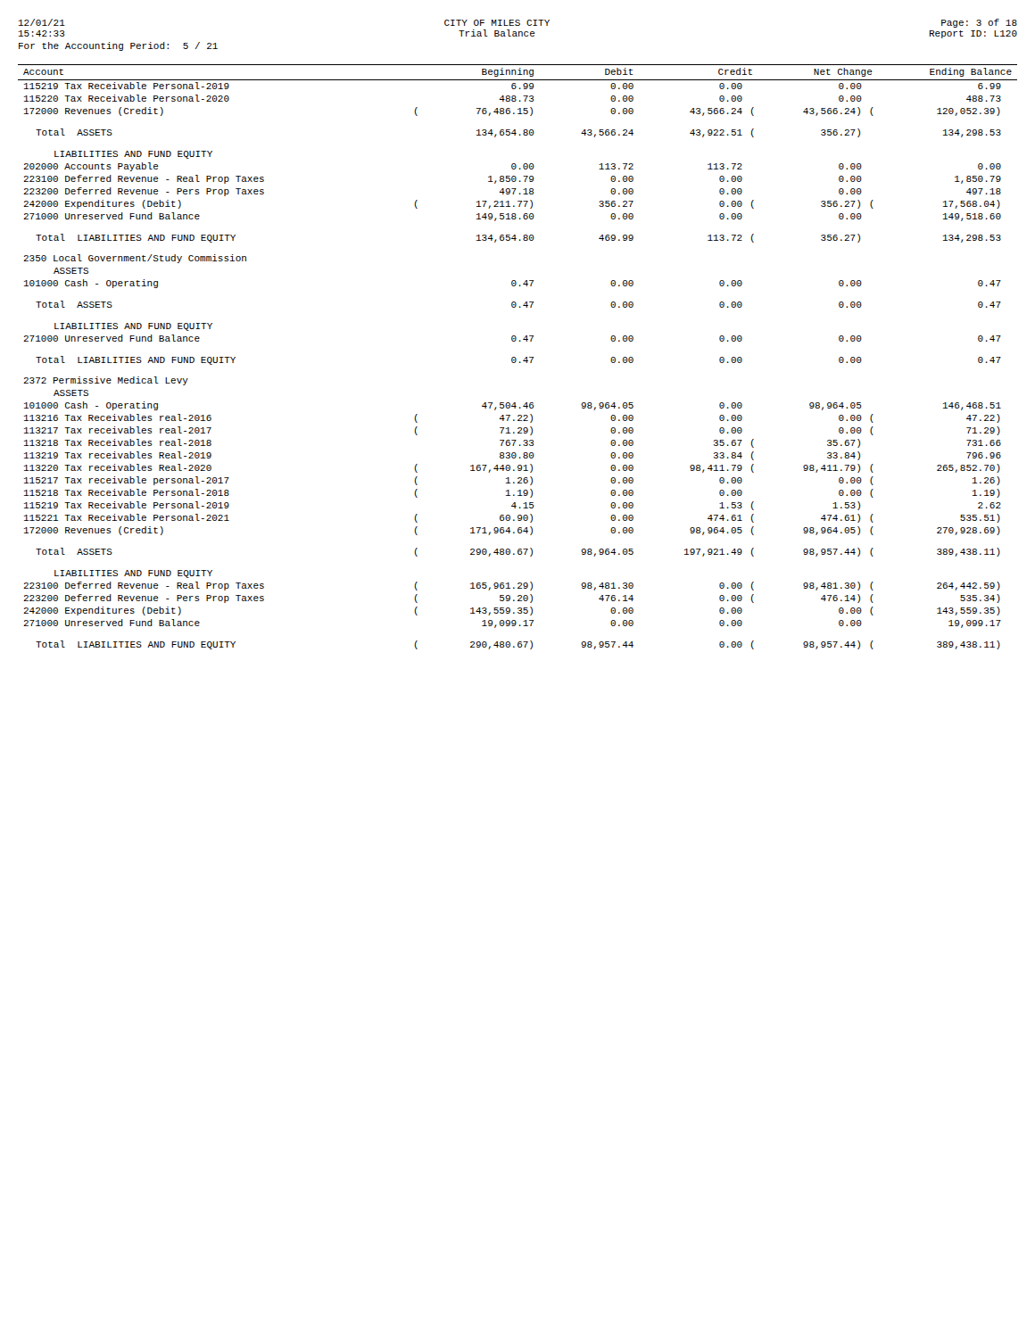12/01/21
15:42:33
CITY OF MILES CITY
Trial Balance
Page: 3 of 18
Report ID: L120
For the Accounting Period: 5 / 21
| Account | Beginning | Debit | Credit | Net Change | Ending Balance |
| --- | --- | --- | --- | --- | --- |
| 115219 Tax Receivable Personal-2019 | | 6.99 | 0.00 | 0.00 | | 0.00 | | 6.99 | |
| 115220 Tax Receivable Personal-2020 | | 488.73 | 0.00 | 0.00 | | 0.00 | | 488.73 | |
| 172000 Revenues (Credit) | ( | 76,486.15) | 0.00 | 43,566.24 | ( | 43,566.24) | ( | 120,052.39) | |
| Total ASSETS | | 134,654.80 | 43,566.24 | 43,922.51 | ( | 356.27) | | 134,298.53 | |
| LIABILITIES AND FUND EQUITY |
| 202000 Accounts Payable | | 0.00 | 113.72 | 113.72 | | 0.00 | | 0.00 | |
| 223100 Deferred Revenue - Real Prop Taxes | | 1,850.79 | 0.00 | 0.00 | | 0.00 | | 1,850.79 | |
| 223200 Deferred Revenue - Pers Prop Taxes | | 497.18 | 0.00 | 0.00 | | 0.00 | | 497.18 | |
| 242000 Expenditures (Debit) | ( | 17,211.77) | 356.27 | 0.00 | ( | 356.27) | ( | 17,568.04) | |
| 271000 Unreserved Fund Balance | | 149,518.60 | 0.00 | 0.00 | | 0.00 | | 149,518.60 | |
| Total LIABILITIES AND FUND EQUITY | | 134,654.80 | 469.99 | 113.72 | ( | 356.27) | | 134,298.53 | |
| 2350 Local Government/Study Commission |
| ASSETS |
| 101000 Cash - Operating | | 0.47 | 0.00 | 0.00 | | 0.00 | | 0.47 | |
| Total ASSETS | | 0.47 | 0.00 | 0.00 | | 0.00 | | 0.47 | |
| LIABILITIES AND FUND EQUITY |
| 271000 Unreserved Fund Balance | | 0.47 | 0.00 | 0.00 | | 0.00 | | 0.47 | |
| Total LIABILITIES AND FUND EQUITY | | 0.47 | 0.00 | 0.00 | | 0.00 | | 0.47 | |
| 2372 Permissive Medical Levy |
| ASSETS |
| 101000 Cash - Operating | | 47,504.46 | 98,964.05 | 0.00 | | 98,964.05 | | 146,468.51 | |
| 113216 Tax Receivables real-2016 | ( | 47.22) | 0.00 | 0.00 | | 0.00 | ( | 47.22) | |
| 113217 Tax receivables real-2017 | ( | 71.29) | 0.00 | 0.00 | | 0.00 | ( | 71.29) | |
| 113218 Tax Receivables real-2018 | | 767.33 | 0.00 | 35.67 | ( | 35.67) | | 731.66 | |
| 113219 Tax receivables Real-2019 | | 830.80 | 0.00 | 33.84 | ( | 33.84) | | 796.96 | |
| 113220 Tax receivables Real-2020 | ( | 167,440.91) | 0.00 | 98,411.79 | ( | 98,411.79) | ( | 265,852.70) | |
| 115217 Tax receivable personal-2017 | ( | 1.26) | 0.00 | 0.00 | | 0.00 | ( | 1.26) | |
| 115218 Tax Receivable Personal-2018 | ( | 1.19) | 0.00 | 0.00 | | 0.00 | ( | 1.19) | |
| 115219 Tax Receivable Personal-2019 | | 4.15 | 0.00 | 1.53 | ( | 1.53) | | 2.62 | |
| 115221 Tax Receivable Personal-2021 | ( | 60.90) | 0.00 | 474.61 | ( | 474.61) | ( | 535.51) | |
| 172000 Revenues (Credit) | ( | 171,964.64) | 0.00 | 98,964.05 | ( | 98,964.05) | ( | 270,928.69) | |
| Total ASSETS | ( | 290,480.67) | 98,964.05 | 197,921.49 | ( | 98,957.44) | ( | 389,438.11) | |
| LIABILITIES AND FUND EQUITY |
| 223100 Deferred Revenue - Real Prop Taxes | ( | 165,961.29) | 98,481.30 | 0.00 | ( | 98,481.30) | ( | 264,442.59) | |
| 223200 Deferred Revenue - Pers Prop Taxes | ( | 59.20) | 476.14 | 0.00 | ( | 476.14) | ( | 535.34) | |
| 242000 Expenditures (Debit) | ( | 143,559.35) | 0.00 | 0.00 | | 0.00 | ( | 143,559.35) | |
| 271000 Unreserved Fund Balance | | 19,099.17 | 0.00 | 0.00 | | 0.00 | | 19,099.17 | |
| Total LIABILITIES AND FUND EQUITY | ( | 290,480.67) | 98,957.44 | 0.00 | ( | 98,957.44) | ( | 389,438.11) | |